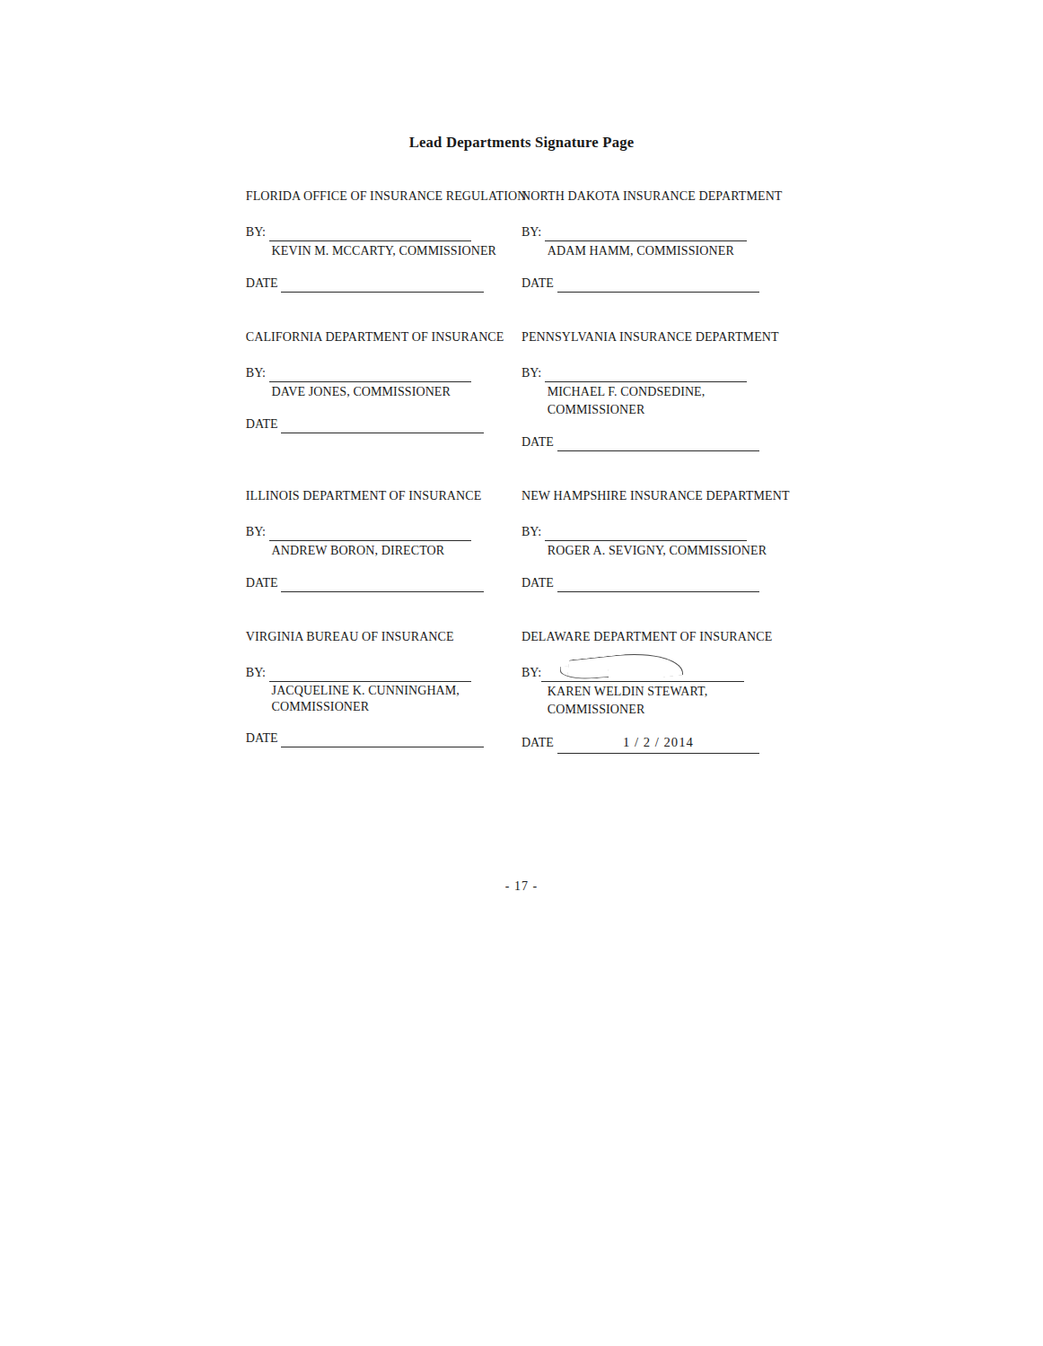Lead Departments Signature Page
| FLORIDA OFFICE OF INSURANCE REGULATION BY: KEVIN M. McCARTY, COMMISSIONER DATE | NORTH DAKOTA INSURANCE DEPARTMENT BY: ADAM HAMM, COMMISSIONER DATE |
| CALIFORNIA DEPARTMENT OF INSURANCE BY: DAVE JONES, COMMISSIONER DATE | PENNSYLVANIA INSURANCE DEPARTMENT BY: MICHAEL F. CONDSEDINE, COMMISSIONER DATE |
| ILLINOIS DEPARTMENT OF INSURANCE BY: ANDREW BORON, DIRECTOR DATE | NEW HAMPSHIRE INSURANCE DEPARTMENT BY: ROGER A. SEVIGNY, COMMISSIONER DATE |
| VIRGINIA BUREAU OF INSURANCE BY: JACQUELINE K. CUNNINGHAM, COMMISSIONER DATE | DELAWARE DEPARTMENT OF INSURANCE BY: KAREN WELDIN STEWART, COMMISSIONER DATE 1 / 2 / 2014 |
- 17 -